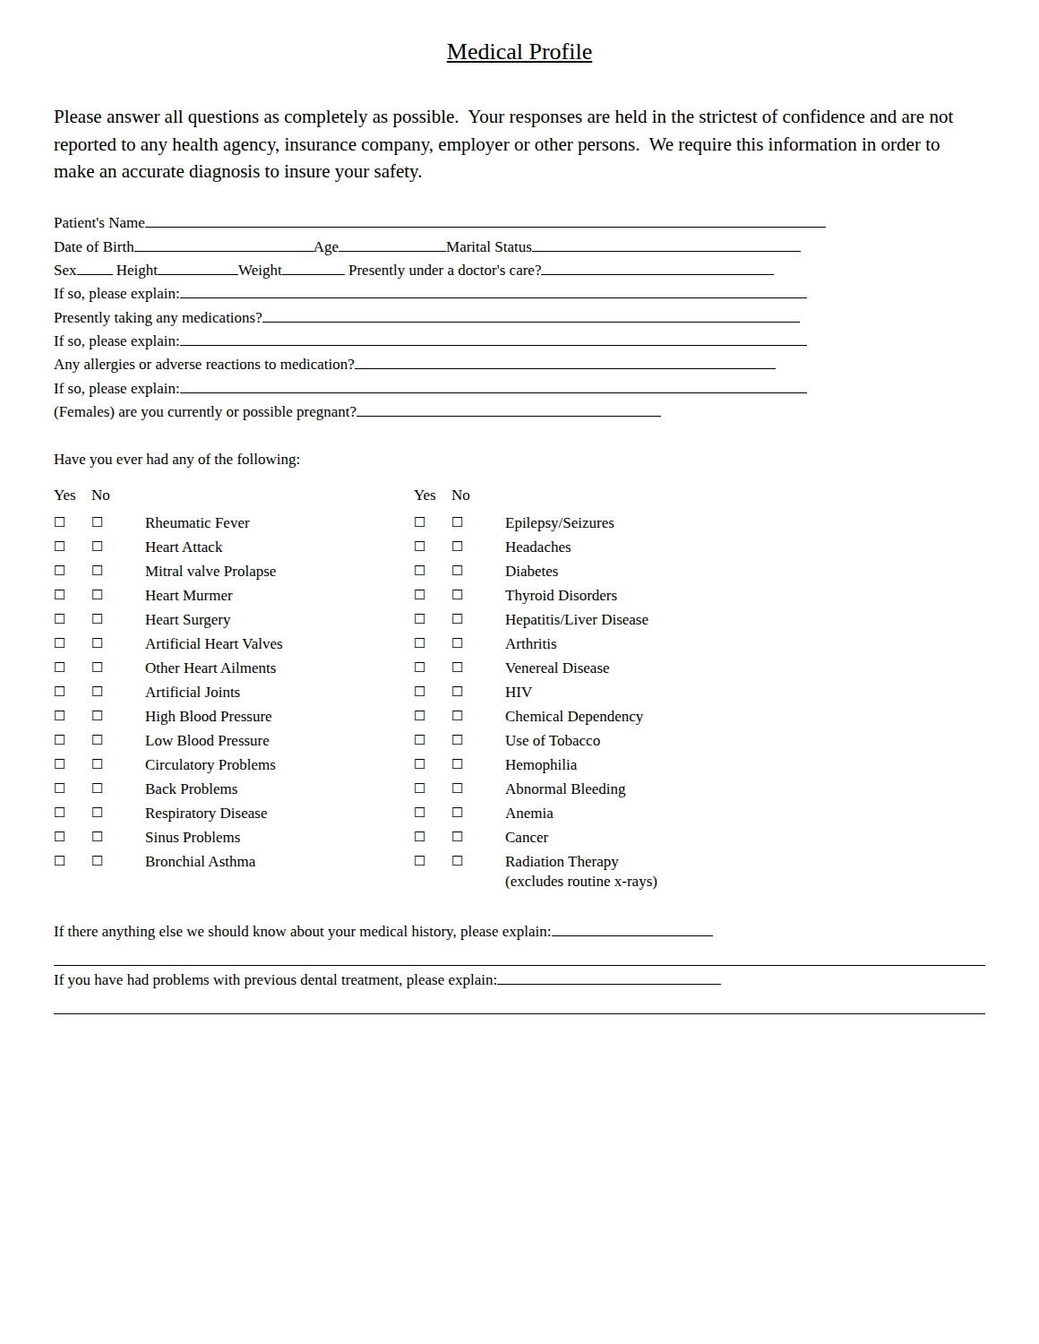Medical Profile
Please answer all questions as completely as possible. Your responses are held in the strictest of confidence and are not reported to any health agency, insurance company, employer or other persons. We require this information in order to make an accurate diagnosis to insure your safety.
Patient's Name
Date of Birth Age Marital Status
Sex Height Weight Presently under a doctor's care?
If so, please explain:
Presently taking any medications?
If so, please explain:
Any allergies or adverse reactions to medication?
If so, please explain:
(Females) are you currently or possible pregnant?
Have you ever had any of the following:
| Yes | No | | Yes | No | |
| --- | --- | --- | --- | --- | --- |
| ☐ | ☐ | Rheumatic Fever | ☐ | ☐ | Epilepsy/Seizures |
| ☐ | ☐ | Heart Attack | ☐ | ☐ | Headaches |
| ☐ | ☐ | Mitral valve Prolapse | ☐ | ☐ | Diabetes |
| ☐ | ☐ | Heart Murmer | ☐ | ☐ | Thyroid Disorders |
| ☐ | ☐ | Heart Surgery | ☐ | ☐ | Hepatitis/Liver Disease |
| ☐ | ☐ | Artificial Heart Valves | ☐ | ☐ | Arthritis |
| ☐ | ☐ | Other Heart Ailments | ☐ | ☐ | Venereal Disease |
| ☐ | ☐ | Artificial Joints | ☐ | ☐ | HIV |
| ☐ | ☐ | High Blood Pressure | ☐ | ☐ | Chemical Dependency |
| ☐ | ☐ | Low Blood Pressure | ☐ | ☐ | Use of Tobacco |
| ☐ | ☐ | Circulatory Problems | ☐ | ☐ | Hemophilia |
| ☐ | ☐ | Back Problems | ☐ | ☐ | Abnormal Bleeding |
| ☐ | ☐ | Respiratory Disease | ☐ | ☐ | Anemia |
| ☐ | ☐ | Sinus Problems | ☐ | ☐ | Cancer |
| ☐ | ☐ | Bronchial Asthma | ☐ | ☐ | Radiation Therapy (excludes routine x-rays) |
If there anything else we should know about your medical history, please explain:
If you have had problems with previous dental treatment, please explain: